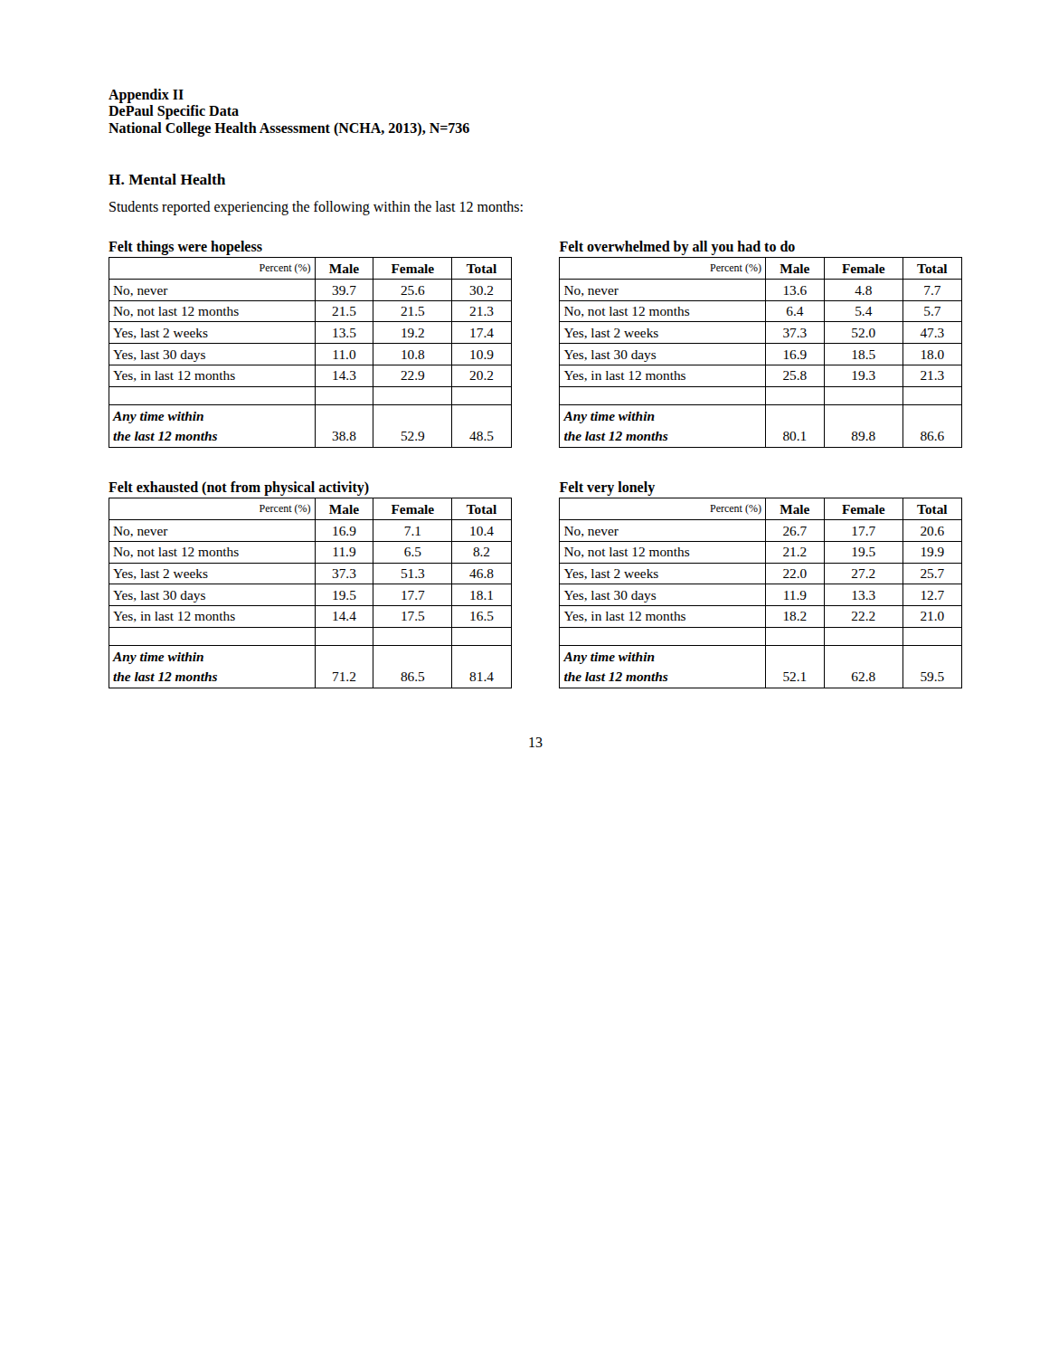Appendix II
DePaul Specific Data
National College Health Assessment (NCHA, 2013), N=736
H. Mental Health
Students reported experiencing the following within the last 12 months:
Felt things were hopeless
| Percent (%) | Male | Female | Total |
| --- | --- | --- | --- |
| No, never | 39.7 | 25.6 | 30.2 |
| No, not last 12 months | 21.5 | 21.5 | 21.3 |
| Yes, last 2 weeks | 13.5 | 19.2 | 17.4 |
| Yes, last 30 days | 11.0 | 10.8 | 10.9 |
| Yes, in last 12 months | 14.3 | 22.9 | 20.2 |
| Any time within | | | |
| the last 12 months | 38.8 | 52.9 | 48.5 |
Felt overwhelmed by all you had to do
| Percent (%) | Male | Female | Total |
| --- | --- | --- | --- |
| No, never | 13.6 | 4.8 | 7.7 |
| No, not last 12 months | 6.4 | 5.4 | 5.7 |
| Yes, last 2 weeks | 37.3 | 52.0 | 47.3 |
| Yes, last 30 days | 16.9 | 18.5 | 18.0 |
| Yes, in last 12 months | 25.8 | 19.3 | 21.3 |
| Any time within | | | |
| the last 12 months | 80.1 | 89.8 | 86.6 |
Felt exhausted (not from physical activity)
| Percent (%) | Male | Female | Total |
| --- | --- | --- | --- |
| No, never | 16.9 | 7.1 | 10.4 |
| No, not last 12 months | 11.9 | 6.5 | 8.2 |
| Yes, last 2 weeks | 37.3 | 51.3 | 46.8 |
| Yes, last 30 days | 19.5 | 17.7 | 18.1 |
| Yes, in last 12 months | 14.4 | 17.5 | 16.5 |
| Any time within | | | |
| the last 12 months | 71.2 | 86.5 | 81.4 |
Felt very lonely
| Percent (%) | Male | Female | Total |
| --- | --- | --- | --- |
| No, never | 26.7 | 17.7 | 20.6 |
| No, not last 12 months | 21.2 | 19.5 | 19.9 |
| Yes, last 2 weeks | 22.0 | 27.2 | 25.7 |
| Yes, last 30 days | 11.9 | 13.3 | 12.7 |
| Yes, in last 12 months | 18.2 | 22.2 | 21.0 |
| Any time within | | | |
| the last 12 months | 52.1 | 62.8 | 59.5 |
13